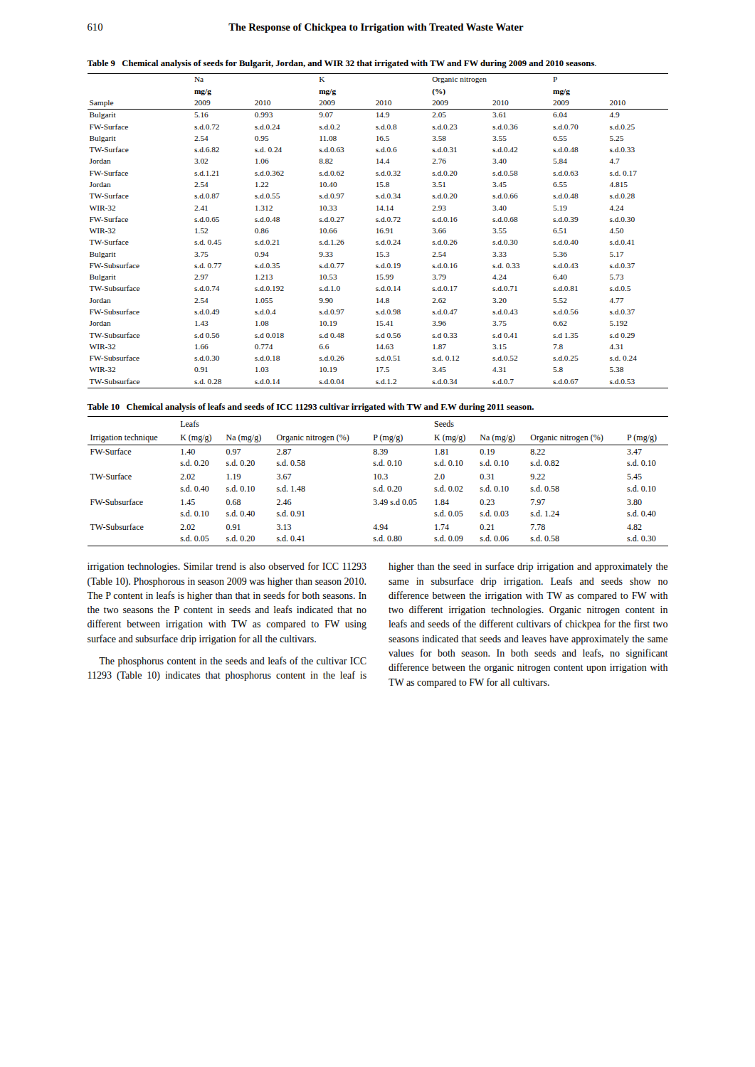610
The Response of Chickpea to Irrigation with Treated Waste Water
Table 9 Chemical analysis of seeds for Bulgarit, Jordan, and WIR 32 that irrigated with TW and FW during 2009 and 2010 seasons.
| | Na | K | Organic nitrogen | P |
| --- | --- | --- | --- | --- |
| mg/g | | mg/g | | (%) | | mg/g | |
| Sample | 2009 | 2010 | 2009 | 2010 | 2009 | 2010 | 2009 | 2010 |
| Bulgarit | 5.16 | 0.993 | 9.07 | 14.9 | 2.05 | 3.61 | 6.04 | 4.9 |
| FW-Surface | s.d.0.72 | s.d.0.24 | s.d.0.2 | s.d.0.8 | s.d.0.23 | s.d.0.36 | s.d.0.70 | s.d.0.25 |
| Bulgarit | 2.54 | 0.95 | 11.08 | 16.5 | 3.58 | 3.55 | 6.55 | 5.25 |
| TW-Surface | s.d.6.82 | s.d. 0.24 | s.d.0.63 | s.d.0.6 | s.d.0.31 | s.d.0.42 | s.d.0.48 | s.d.0.33 |
| Jordan | 3.02 | 1.06 | 8.82 | 14.4 | 2.76 | 3.40 | 5.84 | 4.7 |
| FW-Surface | s.d.1.21 | s.d.0.362 | s.d.0.62 | s.d.0.32 | s.d.0.20 | s.d.0.58 | s.d.0.63 | s.d. 0.17 |
| Jordan | 2.54 | 1.22 | 10.40 | 15.8 | 3.51 | 3.45 | 6.55 | 4.815 |
| TW-Surface | s.d.0.87 | s.d.0.55 | s.d.0.97 | s.d.0.34 | s.d.0.20 | s.d.0.66 | s.d.0.48 | s.d.0.28 |
| WIR-32 | 2.41 | 1.312 | 10.33 | 14.14 | 2.93 | 3.40 | 5.19 | 4.24 |
| FW-Surface | s.d.0.65 | s.d.0.48 | s.d.0.27 | s.d.0.72 | s.d.0.16 | s.d.0.68 | s.d.0.39 | s.d.0.30 |
| WIR-32 | 1.52 | 0.86 | 10.66 | 16.91 | 3.66 | 3.55 | 6.51 | 4.50 |
| TW-Surface | s.d. 0.45 | s.d.0.21 | s.d.1.26 | s.d.0.24 | s.d.0.26 | s.d.0.30 | s.d.0.40 | s.d.0.41 |
| Bulgarit | 3.75 | 0.94 | 9.33 | 15.3 | 2.54 | 3.33 | 5.36 | 5.17 |
| FW-Subsurface | s.d. 0.77 | s.d.0.35 | s.d.0.77 | s.d.0.19 | s.d.0.16 | s.d. 0.33 | s.d.0.43 | s.d.0.37 |
| Bulgarit | 2.97 | 1.213 | 10.53 | 15.99 | 3.79 | 4.24 | 6.40 | 5.73 |
| TW-Subsurface | s.d.0.74 | s.d.0.192 | s.d.1.0 | s.d.0.14 | s.d.0.17 | s.d.0.71 | s.d.0.81 | s.d.0.5 |
| Jordan | 2.54 | 1.055 | 9.90 | 14.8 | 2.62 | 3.20 | 5.52 | 4.77 |
| FW-Subsurface | s.d.0.49 | s.d.0.4 | s.d.0.97 | s.d.0.98 | s.d.0.47 | s.d.0.43 | s.d.0.56 | s.d.0.37 |
| Jordan | 1.43 | 1.08 | 10.19 | 15.41 | 3.96 | 3.75 | 6.62 | 5.192 |
| TW-Subsurface | s.d 0.56 | s.d 0.018 | s.d 0.48 | s.d 0.56 | s.d 0.33 | s.d 0.41 | s.d 1.35 | s.d 0.29 |
| WIR-32 | 1.66 | 0.774 | 6.6 | 14.63 | 1.87 | 3.15 | 7.8 | 4.31 |
| FW-Subsurface | s.d.0.30 | s.d.0.18 | s.d.0.26 | s.d.0.51 | s.d. 0.12 | s.d.0.52 | s.d.0.25 | s.d. 0.24 |
| WIR-32 | 0.91 | 1.03 | 10.19 | 17.5 | 3.45 | 4.31 | 5.8 | 5.38 |
| TW-Subsurface | s.d. 0.28 | s.d.0.14 | s.d.0.04 | s.d.1.2 | s.d.0.34 | s.d.0.7 | s.d.0.67 | s.d.0.53 |
Table 10 Chemical analysis of leafs and seeds of ICC 11293 cultivar irrigated with TW and F.W during 2011 season.
| | Leafs | Seeds |
| --- | --- | --- |
| Irrigation technique | K (mg/g) | Na (mg/g) | Organic nitrogen (%) | P (mg/g) | K (mg/g) | Na (mg/g) | Organic nitrogen (%) | P (mg/g) |
| FW-Surface | 1.40 s.d. 0.20 | 0.97 s.d. 0.20 | 2.87 s.d. 0.58 | 8.39 s.d. 0.10 | 1.81 s.d. 0.10 | 0.19 s.d. 0.10 | 8.22 s.d. 0.82 | 3.47 s.d. 0.10 |
| TW-Surface | 2.02 s.d. 0.40 | 1.19 s.d. 0.10 | 3.67 s.d. 1.48 | 10.3 s.d. 0.20 | 2.0 s.d. 0.02 | 0.31 s.d. 0.10 | 9.22 s.d. 0.58 | 5.45 s.d. 0.10 |
| FW-Subsurface | 1.45 s.d. 0.10 | 0.68 s.d. 0.40 | 2.46 s.d. 0.91 | 3.49 s.d 0.05 | 1.84 s.d. 0.05 | 0.23 s.d. 0.03 | 7.97 s.d. 1.24 | 3.80 s.d. 0.40 |
| TW-Subsurface | 2.02 s.d. 0.05 | 0.91 s.d. 0.20 | 3.13 s.d. 0.41 | 4.94 s.d. 0.80 | 1.74 s.d. 0.09 | 0.21 s.d. 0.06 | 7.78 s.d. 0.58 | 4.82 s.d. 0.30 |
irrigation technologies. Similar trend is also observed for ICC 11293 (Table 10). Phosphorous in season 2009 was higher than season 2010. The P content in leafs is higher than that in seeds for both seasons. In the two seasons the P content in seeds and leafs indicated that no different between irrigation with TW as compared to FW using surface and subsurface drip irrigation for all the cultivars.
The phosphorus content in the seeds and leafs of the cultivar ICC 11293 (Table 10) indicates that phosphorus content in the leaf is higher than the seed in surface drip irrigation and approximately the same in subsurface drip irrigation. Leafs and seeds show no difference between the irrigation with TW as compared to FW with two different irrigation technologies. Organic nitrogen content in leafs and seeds of the different cultivars of chickpea for the first two seasons indicated that seeds and leaves have approximately the same values for both season. In both seeds and leafs, no significant difference between the organic nitrogen content upon irrigation with TW as compared to FW for all cultivars.